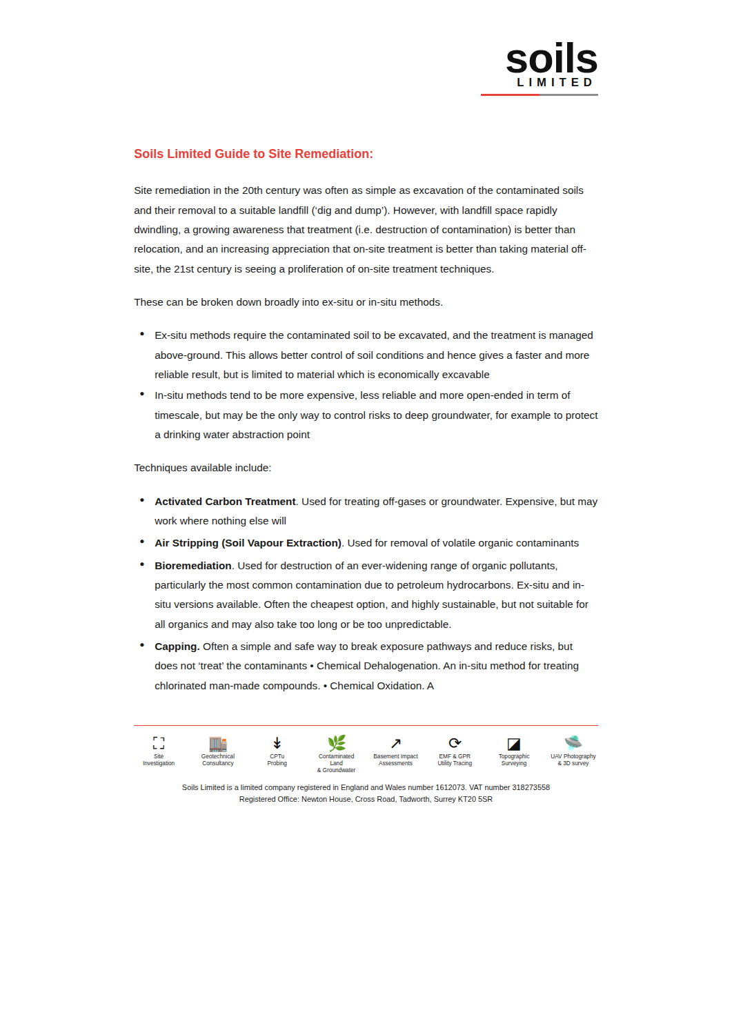soils LIMITED
Soils Limited Guide to Site Remediation:
Site remediation in the 20th century was often as simple as excavation of the contaminated soils and their removal to a suitable landfill (‘dig and dump’). However, with landfill space rapidly dwindling, a growing awareness that treatment (i.e. destruction of contamination) is better than relocation, and an increasing appreciation that on-site treatment is better than taking material off-site, the 21st century is seeing a proliferation of on-site treatment techniques.
These can be broken down broadly into ex-situ or in-situ methods.
Ex-situ methods require the contaminated soil to be excavated, and the treatment is managed above-ground. This allows better control of soil conditions and hence gives a faster and more reliable result, but is limited to material which is economically excavable
In-situ methods tend to be more expensive, less reliable and more open-ended in term of timescale, but may be the only way to control risks to deep groundwater, for example to protect a drinking water abstraction point
Techniques available include:
Activated Carbon Treatment. Used for treating off-gases or groundwater. Expensive, but may work where nothing else will
Air Stripping (Soil Vapour Extraction). Used for removal of volatile organic contaminants
Bioremediation. Used for destruction of an ever-widening range of organic pollutants, particularly the most common contamination due to petroleum hydrocarbons. Ex-situ and in-situ versions available. Often the cheapest option, and highly sustainable, but not suitable for all organics and may also take too long or be too unpredictable.
Capping. Often a simple and safe way to break exposure pathways and reduce risks, but does not ‘treat’ the contaminants • Chemical Dehalogenation. An in-situ method for treating chlorinated man-made compounds. • Chemical Oxidation. A
⛶Site
Investigation
🏬Geotechnical
Consultancy
↡CPTu
Probing
🌿Contaminated Land
& Groundwater
↗Basement Impact
Assessments
⟳EMF & GPR
Utility Tracing
◪Topographic
Surveying
🛸UAV Photography
& 3D survey
Soils Limited is a limited company registered in England and Wales number 1612073. VAT number 318273558
Registered Office: Newton House, Cross Road, Tadworth, Surrey KT20 5SR